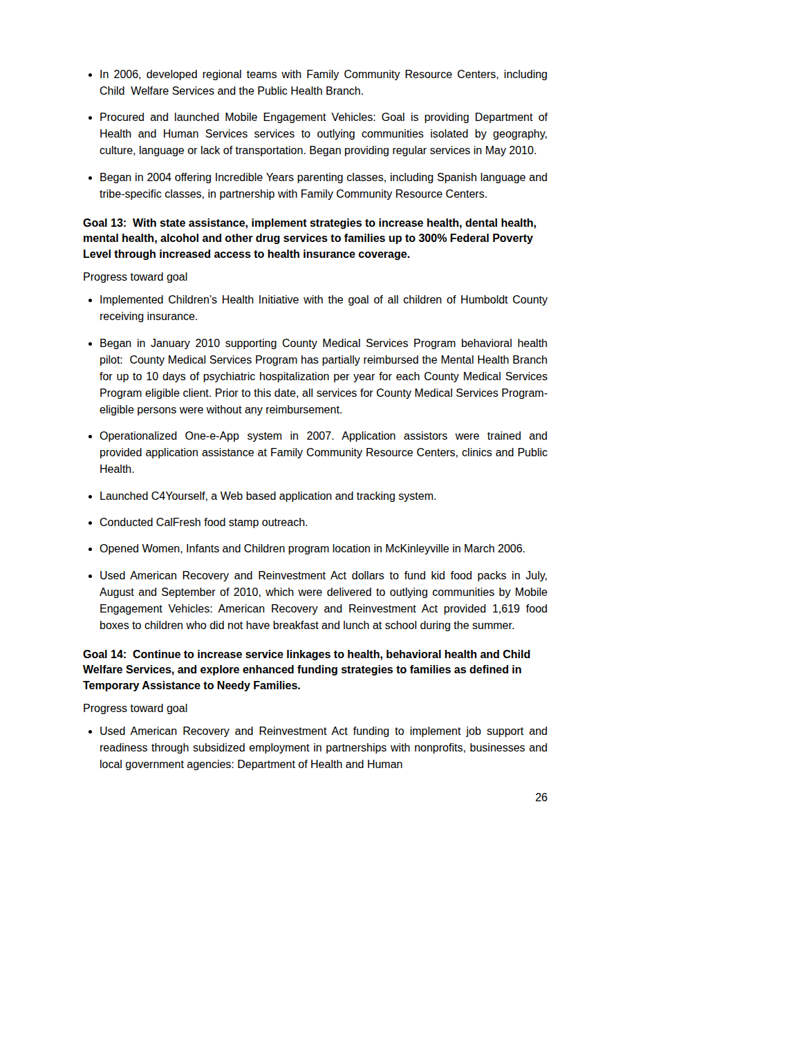In 2006, developed regional teams with Family Community Resource Centers, including Child Welfare Services and the Public Health Branch.
Procured and launched Mobile Engagement Vehicles: Goal is providing Department of Health and Human Services services to outlying communities isolated by geography, culture, language or lack of transportation. Began providing regular services in May 2010.
Began in 2004 offering Incredible Years parenting classes, including Spanish language and tribe-specific classes, in partnership with Family Community Resource Centers.
Goal 13: With state assistance, implement strategies to increase health, dental health, mental health, alcohol and other drug services to families up to 300% Federal Poverty Level through increased access to health insurance coverage.
Progress toward goal
Implemented Children’s Health Initiative with the goal of all children of Humboldt County receiving insurance.
Began in January 2010 supporting County Medical Services Program behavioral health pilot: County Medical Services Program has partially reimbursed the Mental Health Branch for up to 10 days of psychiatric hospitalization per year for each County Medical Services Program eligible client. Prior to this date, all services for County Medical Services Program-eligible persons were without any reimbursement.
Operationalized One-e-App system in 2007. Application assistors were trained and provided application assistance at Family Community Resource Centers, clinics and Public Health.
Launched C4Yourself, a Web based application and tracking system.
Conducted CalFresh food stamp outreach.
Opened Women, Infants and Children program location in McKinleyville in March 2006.
Used American Recovery and Reinvestment Act dollars to fund kid food packs in July, August and September of 2010, which were delivered to outlying communities by Mobile Engagement Vehicles: American Recovery and Reinvestment Act provided 1,619 food boxes to children who did not have breakfast and lunch at school during the summer.
Goal 14: Continue to increase service linkages to health, behavioral health and Child Welfare Services, and explore enhanced funding strategies to families as defined in Temporary Assistance to Needy Families.
Progress toward goal
Used American Recovery and Reinvestment Act funding to implement job support and readiness through subsidized employment in partnerships with nonprofits, businesses and local government agencies: Department of Health and Human
26